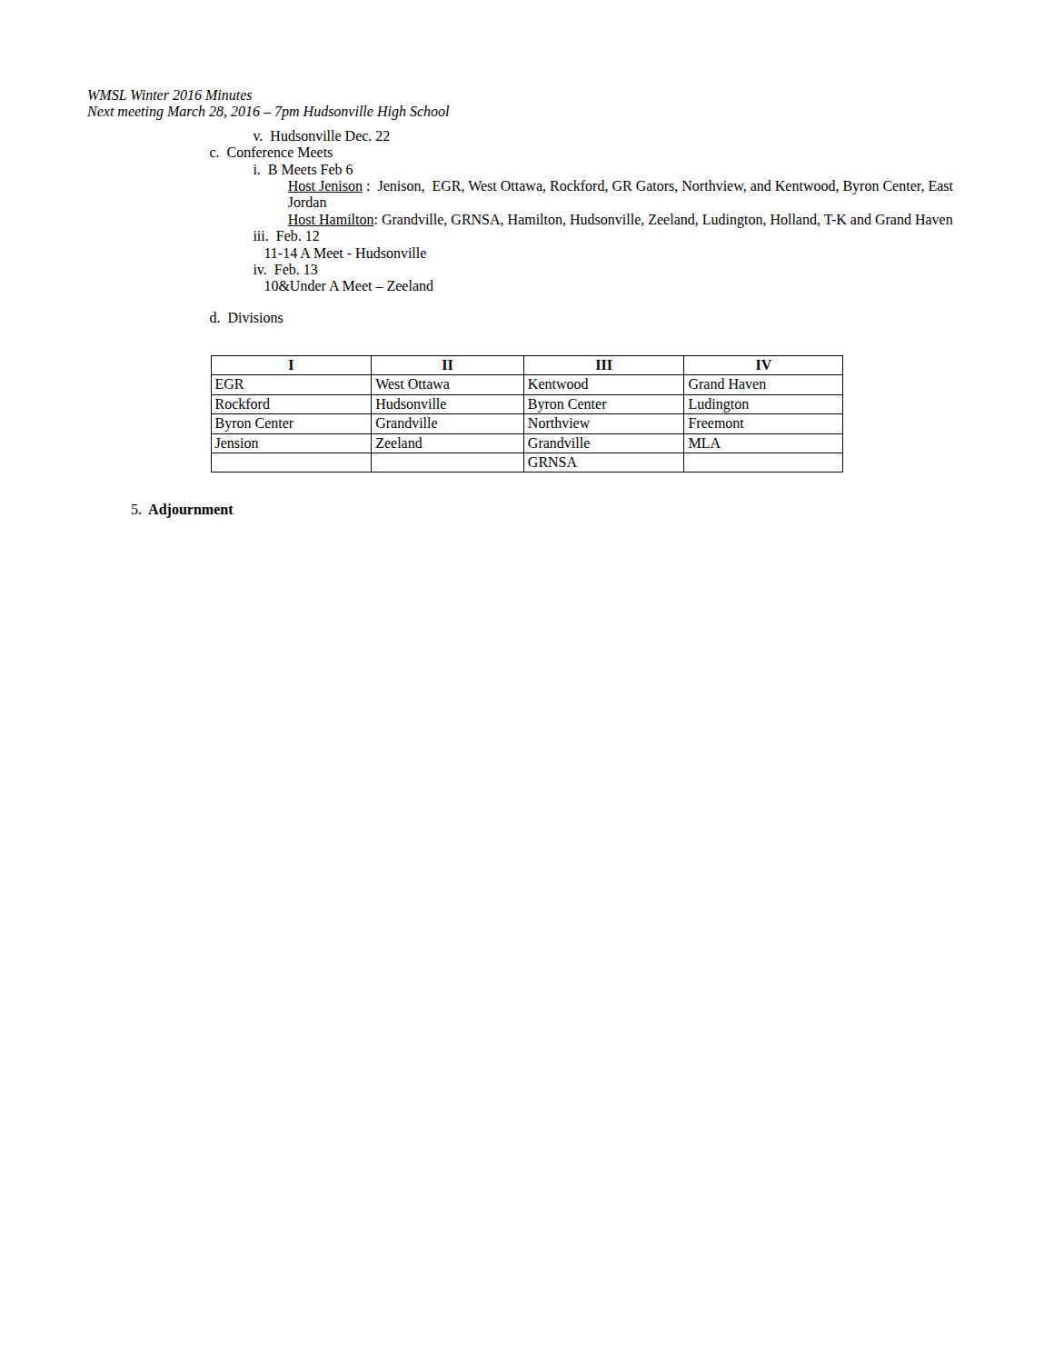WMSL Winter 2016 Minutes
Next meeting March 28, 2016 – 7pm Hudsonville High School
v. Hudsonville Dec. 22
c. Conference Meets
i. B Meets Feb 6
Host Jenison : Jenison, EGR, West Ottawa, Rockford, GR Gators, Northview, and Kentwood, Byron Center, East Jordan
Host Hamilton: Grandville, GRNSA, Hamilton, Hudsonville, Zeeland, Ludington, Holland, T-K and Grand Haven
iii. Feb. 12
11-14 A Meet - Hudsonville
iv. Feb. 13
10&Under A Meet – Zeeland
d. Divisions
| I | II | III | IV |
| --- | --- | --- | --- |
| EGR | West Ottawa | Kentwood | Grand Haven |
| Rockford | Hudsonville | Byron Center | Ludington |
| Byron Center | Grandville | Northview | Freemont |
| Jension | Zeeland | Grandville | MLA |
| | | GRNSA | |
5. Adjournment